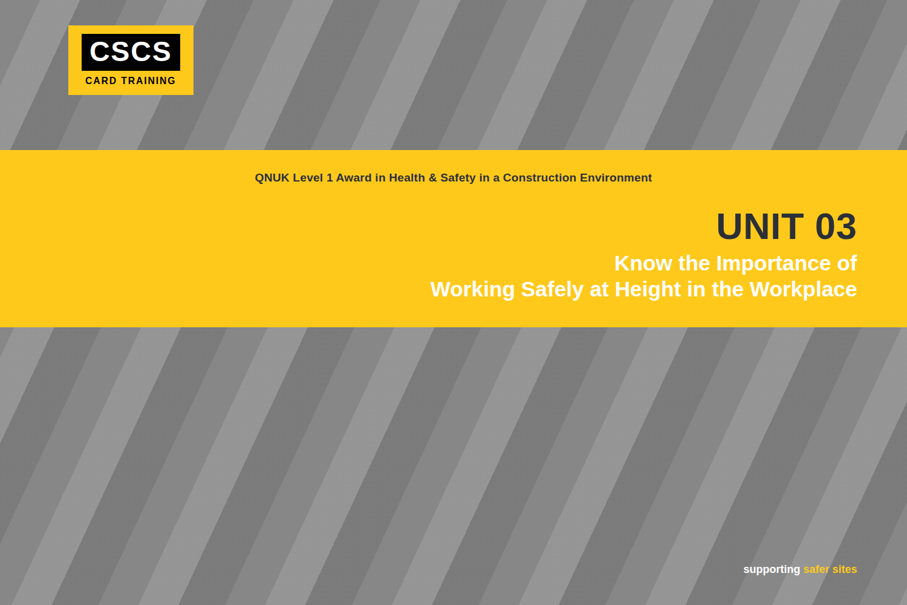CSCS CARD TRAINING
QNUK Level 1 Award in Health & Safety in a Construction Environment
UNIT 03
Know the Importance of
Working Safely at Height in the Workplace
supporting safer sites